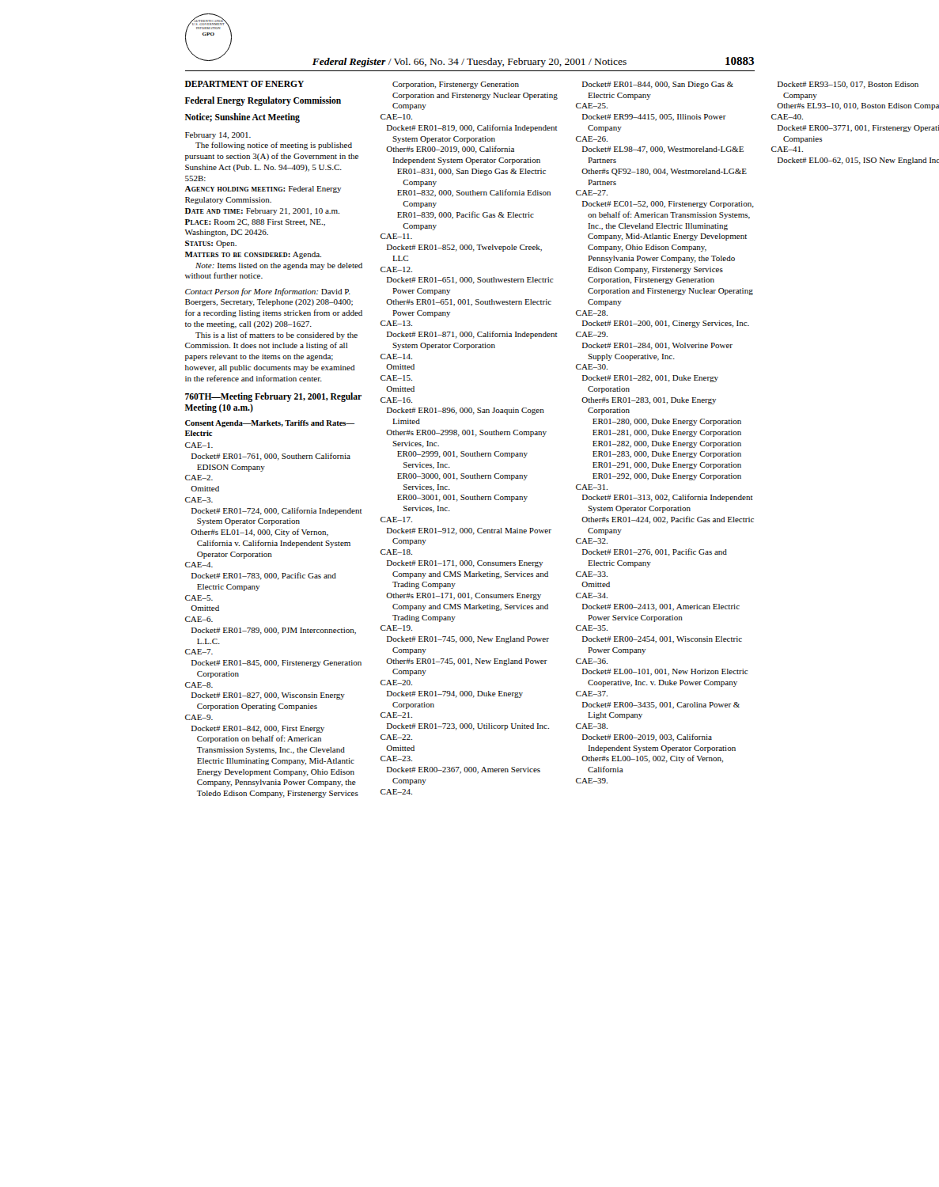AUTHENTICATED
U.S. GOVERNMENT
INFORMATION
GPO
Federal Register / Vol. 66, No. 34 / Tuesday, February 20, 2001 / Notices
10883
DEPARTMENT OF ENERGY
Federal Energy Regulatory Commission
Notice; Sunshine Act Meeting
February 14, 2001.
The following notice of meeting is published pursuant to section 3(A) of the Government in the Sunshine Act (Pub. L. No. 94–409), 5 U.S.C. 552B:
Agency holding meeting: Federal Energy Regulatory Commission.
Date and time: February 21, 2001, 10 a.m.
Place: Room 2C, 888 First Street, NE., Washington, DC 20426.
Status: Open.
Matters to be considered: Agenda.
Note: Items listed on the agenda may be deleted without further notice.
Contact Person for More Information: David P. Boergers, Secretary, Telephone (202) 208–0400; for a recording listing items stricken from or added to the meeting, call (202) 208–1627.
This is a list of matters to be considered by the Commission. It does not include a listing of all papers relevant to the items on the agenda; however, all public documents may be examined in the reference and information center.
760TH—Meeting February 21, 2001, Regular Meeting (10 a.m.)
Consent Agenda—Markets, Tariffs and Rates—Electric
CAE–1.
Docket# ER01–761, 000, Southern California EDISON Company
CAE–2.
Omitted
CAE–3.
Docket# ER01–724, 000, California Independent System Operator Corporation
Other#s EL01–14, 000, City of Vernon, California v. California Independent System Operator Corporation
CAE–4.
Docket# ER01–783, 000, Pacific Gas and Electric Company
CAE–5.
Omitted
CAE–6.
Docket# ER01–789, 000, PJM Interconnection, L.L.C.
CAE–7.
Docket# ER01–845, 000, Firstenergy Generation Corporation
CAE–8.
Docket# ER01–827, 000, Wisconsin Energy Corporation Operating Companies
CAE–9.
Docket# ER01–842, 000, First Energy Corporation on behalf of: American Transmission Systems, Inc., the Cleveland Electric Illuminating Company, Mid-Atlantic Energy Development Company, Ohio Edison Company, Pennsylvania Power Company, the Toledo Edison Company, Firstenergy Services Corporation, Firstenergy Generation Corporation and Firstenergy Nuclear Operating Company
CAE–10.
Docket# ER01–819, 000, California Independent System Operator Corporation
Other#s ER00–2019, 000, California Independent System Operator Corporation
ER01–831, 000, San Diego Gas & Electric Company
ER01–832, 000, Southern California Edison Company
ER01–839, 000, Pacific Gas & Electric Company
CAE–11.
Docket# ER01–852, 000, Twelvepole Creek, LLC
CAE–12.
Docket# ER01–651, 000, Southwestern Electric Power Company
Other#s ER01–651, 001, Southwestern Electric Power Company
CAE–13.
Docket# ER01–871, 000, California Independent System Operator Corporation
CAE–14.
Omitted
CAE–15.
Omitted
CAE–16.
Docket# ER01–896, 000, San Joaquin Cogen Limited
Other#s ER00–2998, 001, Southern Company Services, Inc.
ER00–2999, 001, Southern Company Services, Inc.
ER00–3000, 001, Southern Company Services, Inc.
ER00–3001, 001, Southern Company Services, Inc.
CAE–17.
Docket# ER01–912, 000, Central Maine Power Company
CAE–18.
Docket# ER01–171, 000, Consumers Energy Company and CMS Marketing, Services and Trading Company
Other#s ER01–171, 001, Consumers Energy Company and CMS Marketing, Services and Trading Company
CAE–19.
Docket# ER01–745, 000, New England Power Company
Other#s ER01–745, 001, New England Power Company
CAE–20.
Docket# ER01–794, 000, Duke Energy Corporation
CAE–21.
Docket# ER01–723, 000, Utilicorp United Inc.
CAE–22.
Omitted
CAE–23.
Docket# ER00–2367, 000, Ameren Services Company
CAE–24.
Docket# ER01–844, 000, San Diego Gas & Electric Company
CAE–25.
Docket# ER99–4415, 005, Illinois Power Company
CAE–26.
Docket# EL98–47, 000, Westmoreland-LG&E Partners
Other#s QF92–180, 004, Westmoreland-LG&E Partners
CAE–27.
Docket# EC01–52, 000, Firstenergy Corporation, on behalf of: American Transmission Systems, Inc., the Cleveland Electric Illuminating Company, Mid-Atlantic Energy Development Company, Ohio Edison Company, Pennsylvania Power Company, the Toledo Edison Company, Firstenergy Services Corporation, Firstenergy Generation Corporation and Firstenergy Nuclear Operating Company
CAE–28.
Docket# ER01–200, 001, Cinergy Services, Inc.
CAE–29.
Docket# ER01–284, 001, Wolverine Power Supply Cooperative, Inc.
CAE–30.
Docket# ER01–282, 001, Duke Energy Corporation
Other#s ER01–283, 001, Duke Energy Corporation
ER01–280, 000, Duke Energy Corporation
ER01–281, 000, Duke Energy Corporation
ER01–282, 000, Duke Energy Corporation
ER01–283, 000, Duke Energy Corporation
ER01–291, 000, Duke Energy Corporation
ER01–292, 000, Duke Energy Corporation
CAE–31.
Docket# ER01–313, 002, California Independent System Operator Corporation
Other#s ER01–424, 002, Pacific Gas and Electric Company
CAE–32.
Docket# ER01–276, 001, Pacific Gas and Electric Company
CAE–33.
Omitted
CAE–34.
Docket# ER00–2413, 001, American Electric Power Service Corporation
CAE–35.
Docket# ER00–2454, 001, Wisconsin Electric Power Company
CAE–36.
Docket# EL00–101, 001, New Horizon Electric Cooperative, Inc. v. Duke Power Company
CAE–37.
Docket# ER00–3435, 001, Carolina Power & Light Company
CAE–38.
Docket# ER00–2019, 003, California Independent System Operator Corporation
Other#s EL00–105, 002, City of Vernon, California
CAE–39.
Docket# ER93–150, 017, Boston Edison Company
Other#s EL93–10, 010, Boston Edison Company
CAE–40.
Docket# ER00–3771, 001, Firstenergy Operating Companies
CAE–41.
Docket# EL00–62, 015, ISO New England Inc.